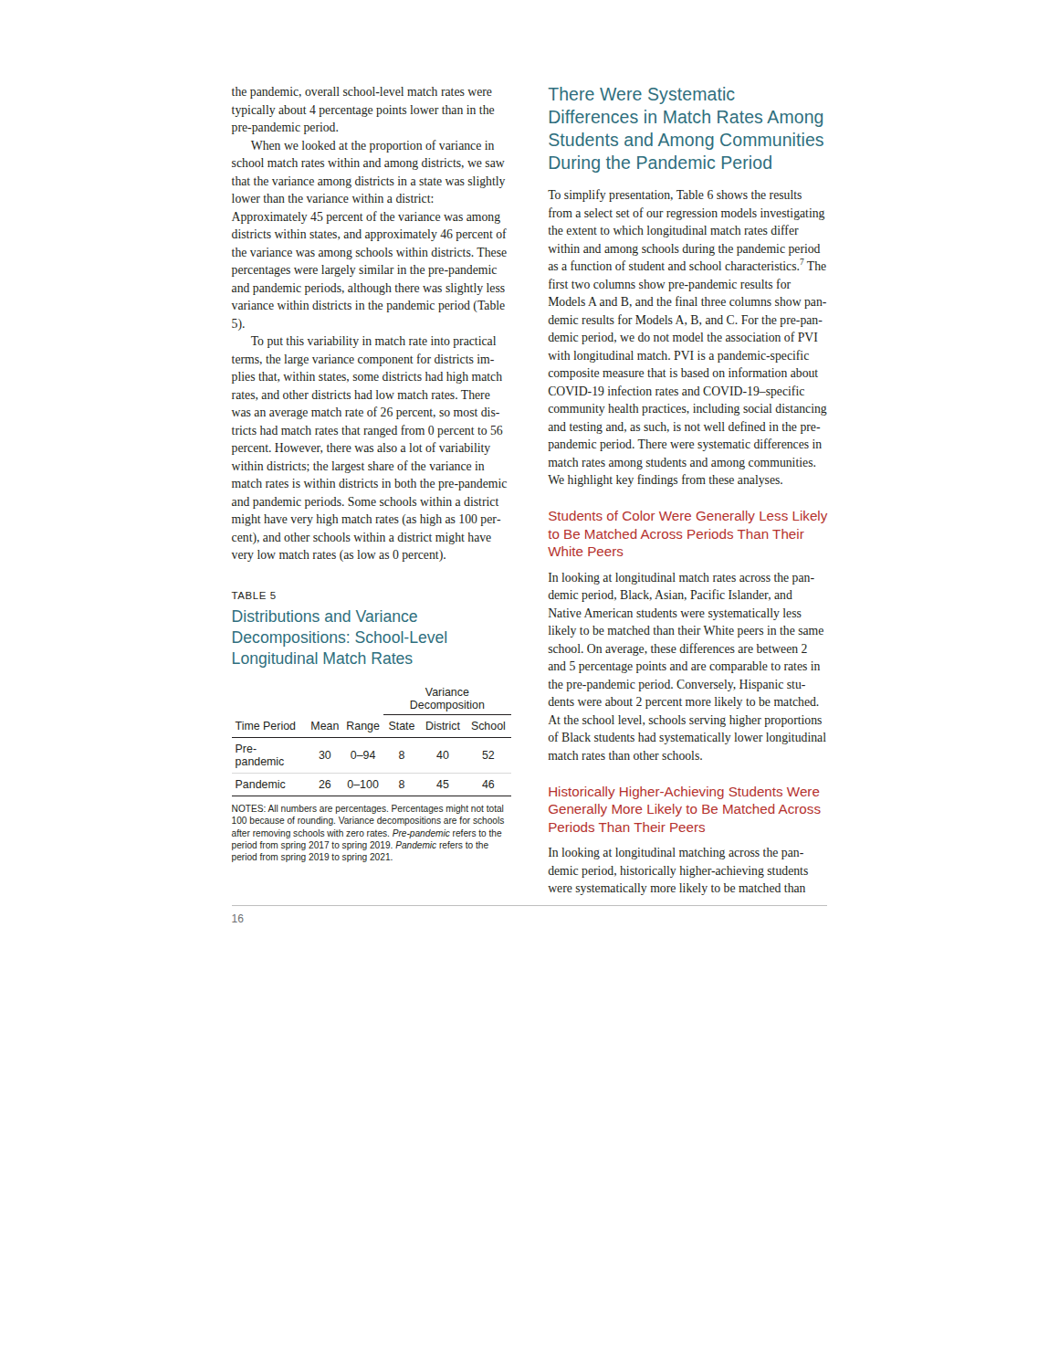the pandemic, overall school-level match rates were typically about 4 percentage points lower than in the pre-pandemic period.
When we looked at the proportion of variance in school match rates within and among districts, we saw that the variance among districts in a state was slightly lower than the variance within a district: Approximately 45 percent of the variance was among districts within states, and approximately 46 percent of the variance was among schools within districts. These percentages were largely similar in the pre-pandemic and pandemic periods, although there was slightly less variance within districts in the pandemic period (Table 5).
To put this variability in match rate into practical terms, the large variance component for districts implies that, within states, some districts had high match rates, and other districts had low match rates. There was an average match rate of 26 percent, so most districts had match rates that ranged from 0 percent to 56 percent. However, there was also a lot of variability within districts; the largest share of the variance in match rates is within districts in both the pre-pandemic and pandemic periods. Some schools within a district might have very high match rates (as high as 100 percent), and other schools within a district might have very low match rates (as low as 0 percent).
TABLE 5
Distributions and Variance Decompositions: School-Level Longitudinal Match Rates
| | | | Variance Decomposition |
| --- | --- | --- | --- |
| Time Period | Mean | Range | State | District | School |
| Pre-pandemic | 30 | 0–94 | 8 | 40 | 52 |
| Pandemic | 26 | 0–100 | 8 | 45 | 46 |
NOTES: All numbers are percentages. Percentages might not total 100 because of rounding. Variance decompositions are for schools after removing schools with zero rates. Pre-pandemic refers to the period from spring 2017 to spring 2019. Pandemic refers to the period from spring 2019 to spring 2021.
There Were Systematic Differences in Match Rates Among Students and Among Communities During the Pandemic Period
To simplify presentation, Table 6 shows the results from a select set of our regression models investigating the extent to which longitudinal match rates differ within and among schools during the pandemic period as a function of student and school characteristics.7 The first two columns show pre-pandemic results for Models A and B, and the final three columns show pandemic results for Models A, B, and C. For the pre-pandemic period, we do not model the association of PVI with longitudinal match. PVI is a pandemic-specific composite measure that is based on information about COVID-19 infection rates and COVID-19–specific community health practices, including social distancing and testing and, as such, is not well defined in the pre-pandemic period. There were systematic differences in match rates among students and among communities. We highlight key findings from these analyses.
Students of Color Were Generally Less Likely to Be Matched Across Periods Than Their White Peers
In looking at longitudinal match rates across the pandemic period, Black, Asian, Pacific Islander, and Native American students were systematically less likely to be matched than their White peers in the same school. On average, these differences are between 2 and 5 percentage points and are comparable to rates in the pre-pandemic period. Conversely, Hispanic students were about 2 percent more likely to be matched. At the school level, schools serving higher proportions of Black students had systematically lower longitudinal match rates than other schools.
Historically Higher-Achieving Students Were Generally More Likely to Be Matched Across Periods Than Their Peers
In looking at longitudinal matching across the pandemic period, historically higher-achieving students were systematically more likely to be matched than
16